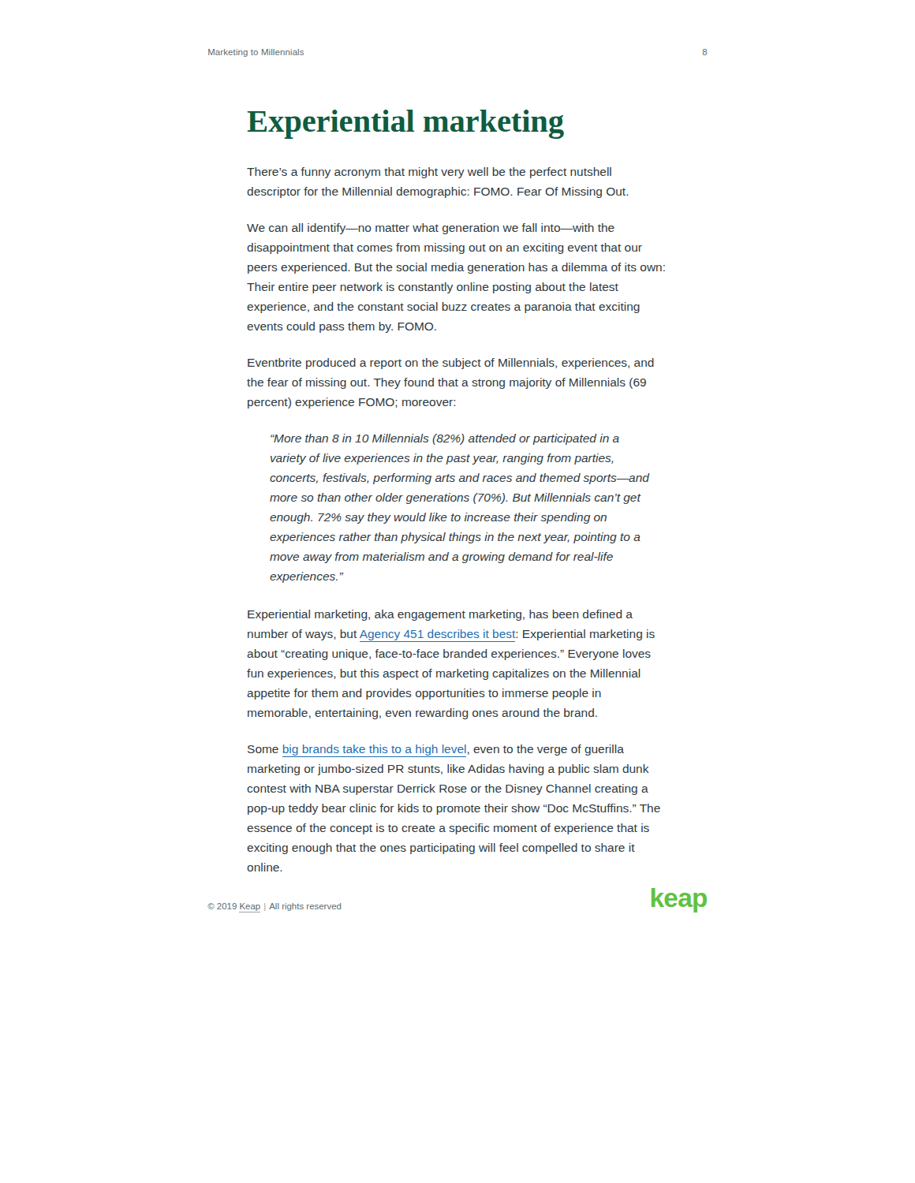Marketing to Millennials 8
Experiential marketing
There’s a funny acronym that might very well be the perfect nutshell descriptor for the Millennial demographic: FOMO. Fear Of Missing Out.
We can all identify—no matter what generation we fall into—with the disappointment that comes from missing out on an exciting event that our peers experienced. But the social media generation has a dilemma of its own: Their entire peer network is constantly online posting about the latest experience, and the constant social buzz creates a paranoia that exciting events could pass them by. FOMO.
Eventbrite produced a report on the subject of Millennials, experiences, and the fear of missing out. They found that a strong majority of Millennials (69 percent) experience FOMO; moreover:
“More than 8 in 10 Millennials (82%) attended or participated in a variety of live experiences in the past year, ranging from parties, concerts, festivals, performing arts and races and themed sports—and more so than other older generations (70%). But Millennials can’t get enough. 72% say they would like to increase their spending on experiences rather than physical things in the next year, pointing to a move away from material­ism and a growing demand for real-life experiences.”
Experiential marketing, aka engagement marketing, has been defined a number of ways, but Agency 451 describes it best: Experiential marketing is about “creating unique, face-to-face branded experiences.” Everyone loves fun experiences, but this aspect of marketing capitalizes on the Millennial appetite for them and provides opportunities to immerse people in memorable, entertaining, even rewarding ones around the brand.
Some big brands take this to a high level, even to the verge of guerilla marketing or jumbo-sized PR stunts, like Adidas having a public slam dunk contest with NBA superstar Derrick Rose or the Disney Channel creating a pop-up teddy bear clinic for kids to promote their show “Doc McStuffins.” The essence of the concept is to create a specific moment of experience that is exciting enough that the ones participating will feel compelled to share it online.
© 2019 Keap|All rights reserved
keap